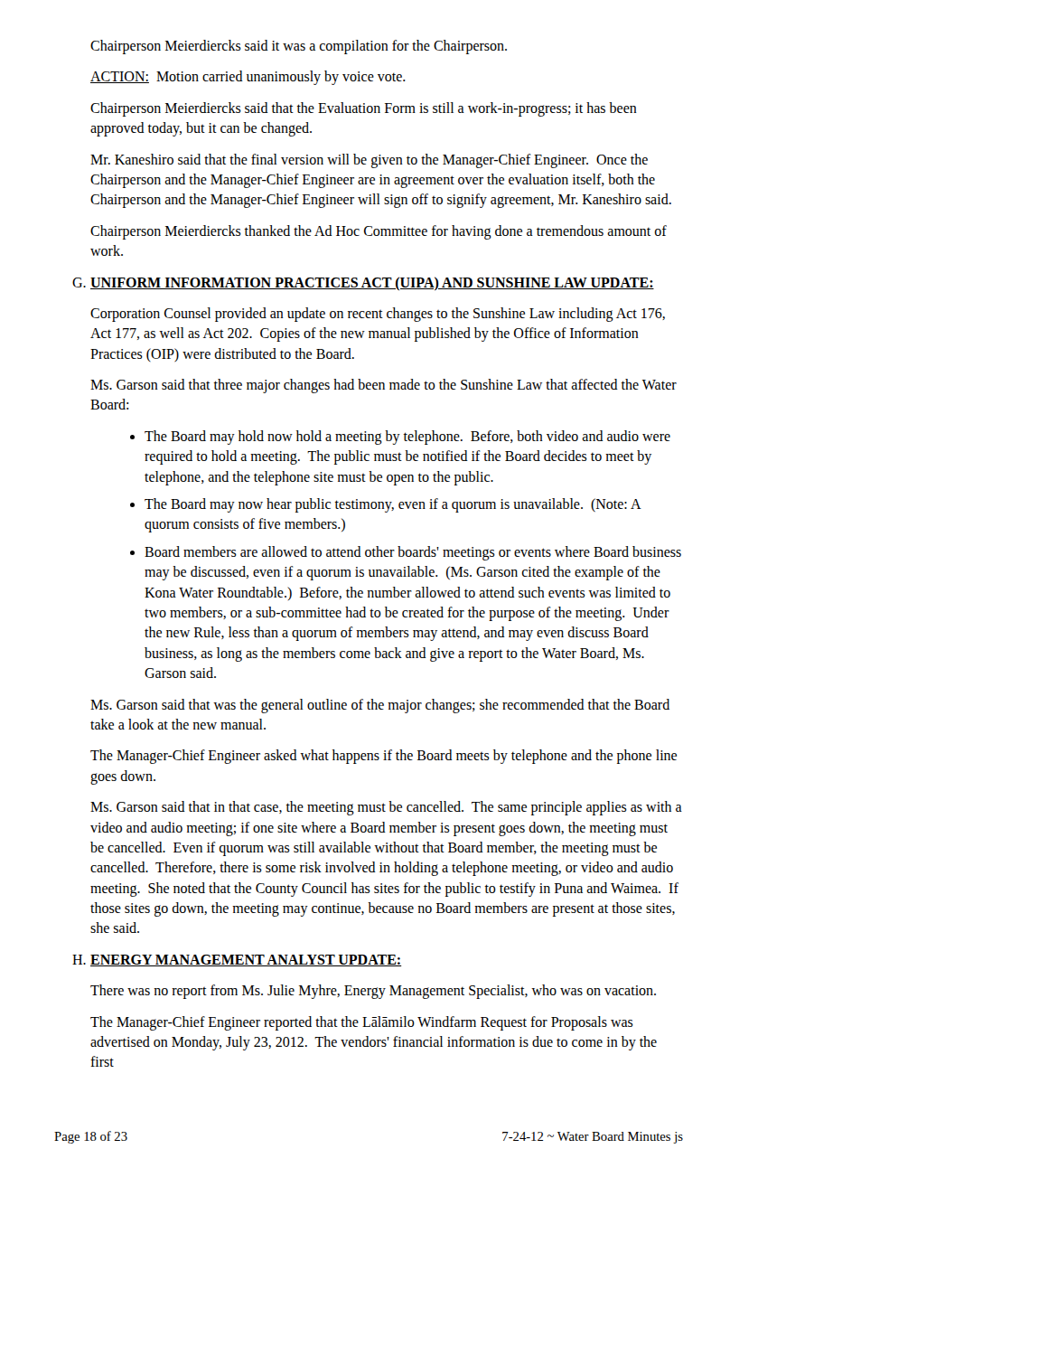Chairperson Meierdiercks said it was a compilation for the Chairperson.
ACTION: Motion carried unanimously by voice vote.
Chairperson Meierdiercks said that the Evaluation Form is still a work-in-progress; it has been approved today, but it can be changed.
Mr. Kaneshiro said that the final version will be given to the Manager-Chief Engineer. Once the Chairperson and the Manager-Chief Engineer are in agreement over the evaluation itself, both the Chairperson and the Manager-Chief Engineer will sign off to signify agreement, Mr. Kaneshiro said.
Chairperson Meierdiercks thanked the Ad Hoc Committee for having done a tremendous amount of work.
G. UNIFORM INFORMATION PRACTICES ACT (UIPA) AND SUNSHINE LAW UPDATE:
Corporation Counsel provided an update on recent changes to the Sunshine Law including Act 176, Act 177, as well as Act 202. Copies of the new manual published by the Office of Information Practices (OIP) were distributed to the Board.
Ms. Garson said that three major changes had been made to the Sunshine Law that affected the Water Board:
The Board may hold now hold a meeting by telephone. Before, both video and audio were required to hold a meeting. The public must be notified if the Board decides to meet by telephone, and the telephone site must be open to the public.
The Board may now hear public testimony, even if a quorum is unavailable. (Note: A quorum consists of five members.)
Board members are allowed to attend other boards' meetings or events where Board business may be discussed, even if a quorum is unavailable. (Ms. Garson cited the example of the Kona Water Roundtable.) Before, the number allowed to attend such events was limited to two members, or a sub-committee had to be created for the purpose of the meeting. Under the new Rule, less than a quorum of members may attend, and may even discuss Board business, as long as the members come back and give a report to the Water Board, Ms. Garson said.
Ms. Garson said that was the general outline of the major changes; she recommended that the Board take a look at the new manual.
The Manager-Chief Engineer asked what happens if the Board meets by telephone and the phone line goes down.
Ms. Garson said that in that case, the meeting must be cancelled. The same principle applies as with a video and audio meeting; if one site where a Board member is present goes down, the meeting must be cancelled. Even if quorum was still available without that Board member, the meeting must be cancelled. Therefore, there is some risk involved in holding a telephone meeting, or video and audio meeting. She noted that the County Council has sites for the public to testify in Puna and Waimea. If those sites go down, the meeting may continue, because no Board members are present at those sites, she said.
H. ENERGY MANAGEMENT ANALYST UPDATE:
There was no report from Ms. Julie Myhre, Energy Management Specialist, who was on vacation.
The Manager-Chief Engineer reported that the Lālāmilo Windfarm Request for Proposals was advertised on Monday, July 23, 2012. The vendors' financial information is due to come in by the first
Page 18 of 23 7-24-12 ~ Water Board Minutes js